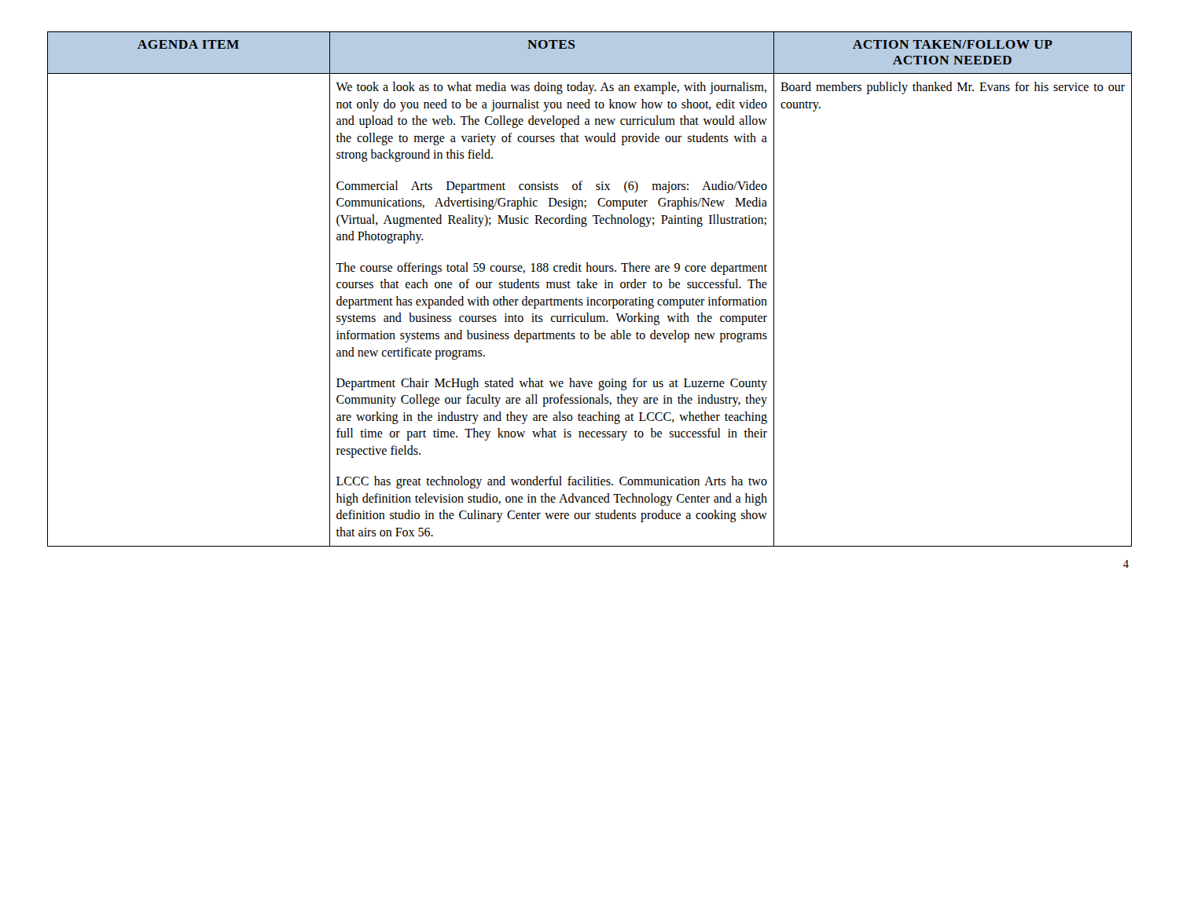| AGENDA ITEM | NOTES | ACTION TAKEN/FOLLOW UP ACTION NEEDED |
| --- | --- | --- |
| | We took a look as to what media was doing today. As an example, with journalism, not only do you need to be a journalist you need to know how to shoot, edit video and upload to the web. The College developed a new curriculum that would allow the college to merge a variety of courses that would provide our students with a strong background in this field. Commercial Arts Department consists of six (6) majors: Audio/Video Communications, Advertising/Graphic Design; Computer Graphis/New Media (Virtual, Augmented Reality); Music Recording Technology; Painting Illustration; and Photography. The course offerings total 59 course, 188 credit hours. There are 9 core department courses that each one of our students must take in order to be successful. The department has expanded with other departments incorporating computer information systems and business courses into its curriculum. Working with the computer information systems and business departments to be able to develop new programs and new certificate programs. Department Chair McHugh stated what we have going for us at Luzerne County Community College our faculty are all professionals, they are in the industry, they are working in the industry and they are also teaching at LCCC, whether teaching full time or part time. They know what is necessary to be successful in their respective fields. LCCC has great technology and wonderful facilities. Communication Arts ha two high definition television studio, one in the Advanced Technology Center and a high definition studio in the Culinary Center were our students produce a cooking show that airs on Fox 56. | Board members publicly thanked Mr. Evans for his service to our country. |
4